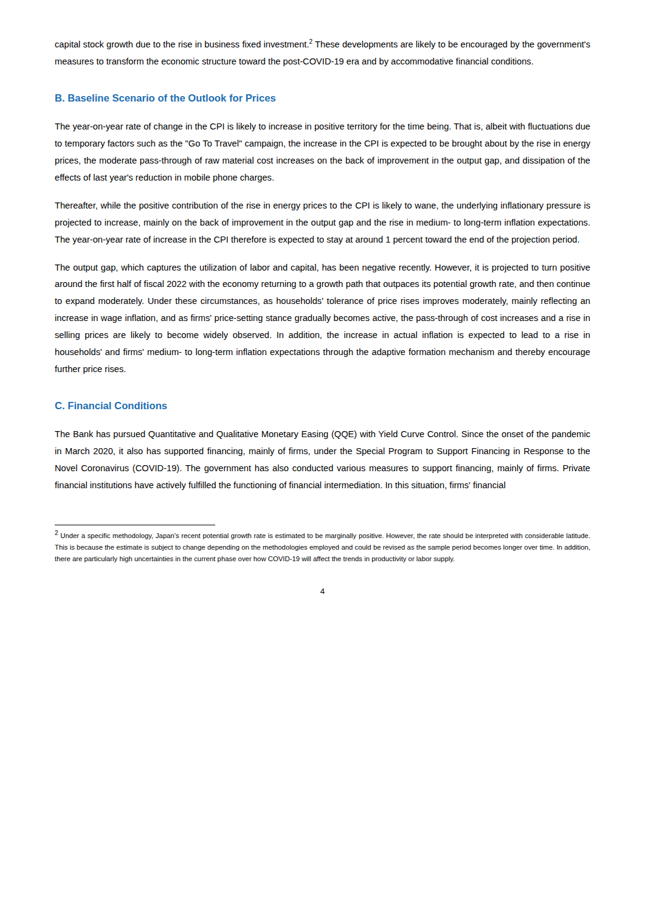capital stock growth due to the rise in business fixed investment.2 These developments are likely to be encouraged by the government's measures to transform the economic structure toward the post-COVID-19 era and by accommodative financial conditions.
B. Baseline Scenario of the Outlook for Prices
The year-on-year rate of change in the CPI is likely to increase in positive territory for the time being. That is, albeit with fluctuations due to temporary factors such as the "Go To Travel" campaign, the increase in the CPI is expected to be brought about by the rise in energy prices, the moderate pass-through of raw material cost increases on the back of improvement in the output gap, and dissipation of the effects of last year's reduction in mobile phone charges.
Thereafter, while the positive contribution of the rise in energy prices to the CPI is likely to wane, the underlying inflationary pressure is projected to increase, mainly on the back of improvement in the output gap and the rise in medium- to long-term inflation expectations. The year-on-year rate of increase in the CPI therefore is expected to stay at around 1 percent toward the end of the projection period.
The output gap, which captures the utilization of labor and capital, has been negative recently. However, it is projected to turn positive around the first half of fiscal 2022 with the economy returning to a growth path that outpaces its potential growth rate, and then continue to expand moderately. Under these circumstances, as households' tolerance of price rises improves moderately, mainly reflecting an increase in wage inflation, and as firms' price-setting stance gradually becomes active, the pass-through of cost increases and a rise in selling prices are likely to become widely observed. In addition, the increase in actual inflation is expected to lead to a rise in households' and firms' medium- to long-term inflation expectations through the adaptive formation mechanism and thereby encourage further price rises.
C. Financial Conditions
The Bank has pursued Quantitative and Qualitative Monetary Easing (QQE) with Yield Curve Control. Since the onset of the pandemic in March 2020, it also has supported financing, mainly of firms, under the Special Program to Support Financing in Response to the Novel Coronavirus (COVID-19). The government has also conducted various measures to support financing, mainly of firms. Private financial institutions have actively fulfilled the functioning of financial intermediation. In this situation, firms' financial
2 Under a specific methodology, Japan's recent potential growth rate is estimated to be marginally positive. However, the rate should be interpreted with considerable latitude. This is because the estimate is subject to change depending on the methodologies employed and could be revised as the sample period becomes longer over time. In addition, there are particularly high uncertainties in the current phase over how COVID-19 will affect the trends in productivity or labor supply.
4